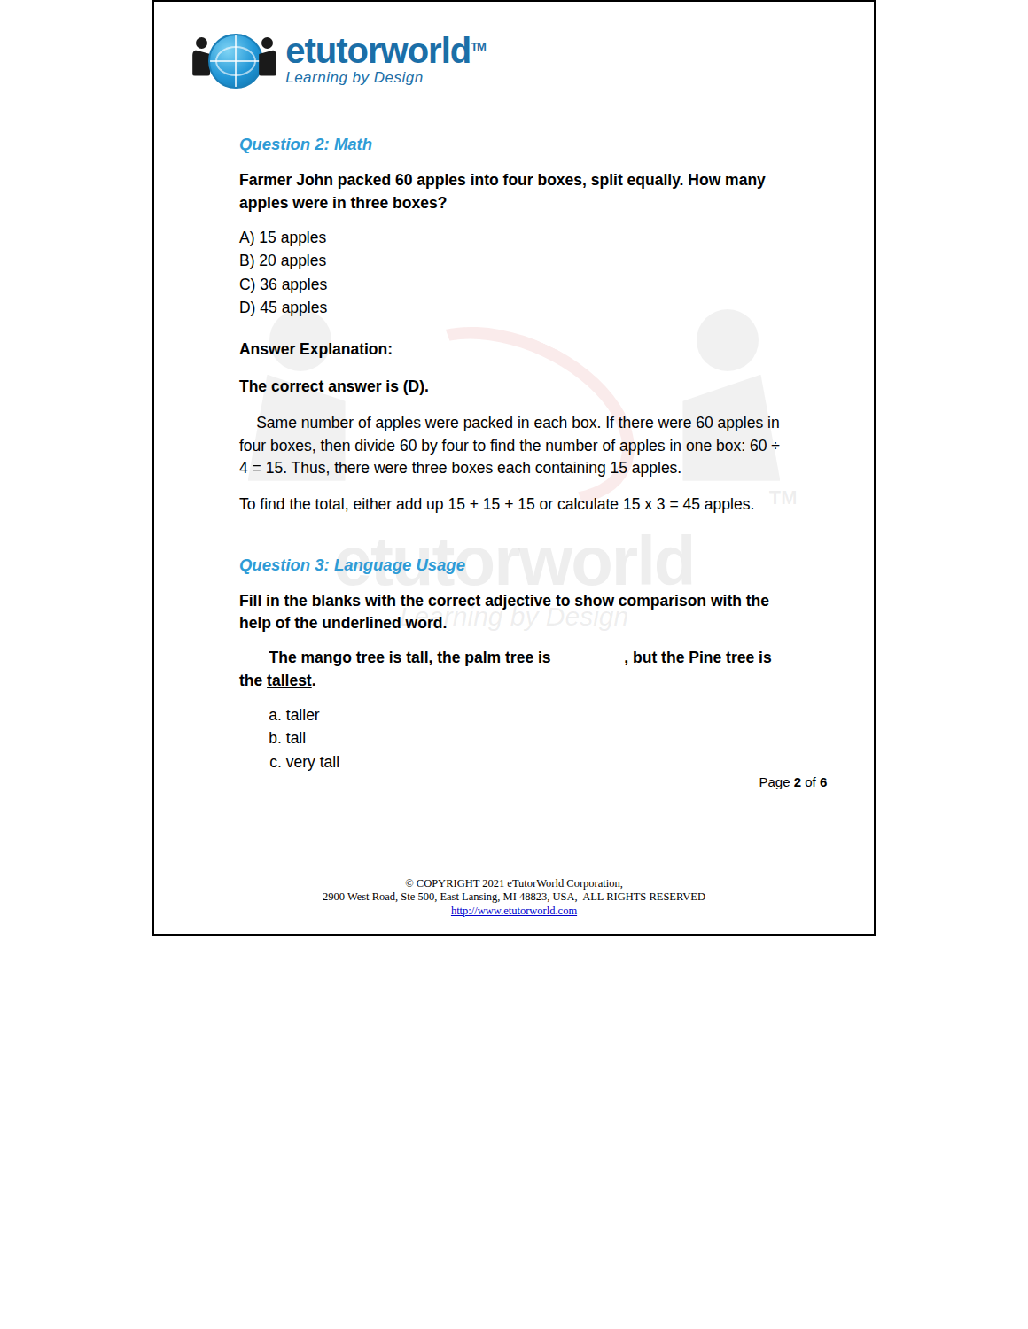etutorworld
Learning by Design
TM
etutorworldTM
Learning by Design
Question 2: Math
Farmer John packed 60 apples into four boxes, split equally. How many apples were in three boxes?
A) 15 apples
B) 20 apples
C) 36 apples
D) 45 apples
Answer Explanation:
The correct answer is (D).
Same number of apples were packed in each box. If there were 60 apples in four boxes, then divide 60 by four to find the number of apples in one box: 60 ÷ 4 = 15. Thus, there were three boxes each containing 15 apples.
To find the total, either add up 15 + 15 + 15 or calculate 15 x 3 = 45 apples.
Question 3: Language Usage
Fill in the blanks with the correct adjective to show comparison with the help of the underlined word.
The mango tree is tall, the palm tree is ________, but the Pine tree is the tallest.
taller
tall
very tall
Page 2 of 6
© COPYRIGHT 2021 eTutorWorld Corporation,
2900 West Road, Ste 500, East Lansing, MI 48823, USA, ALL RIGHTS RESERVED
http://www.etutorworld.com